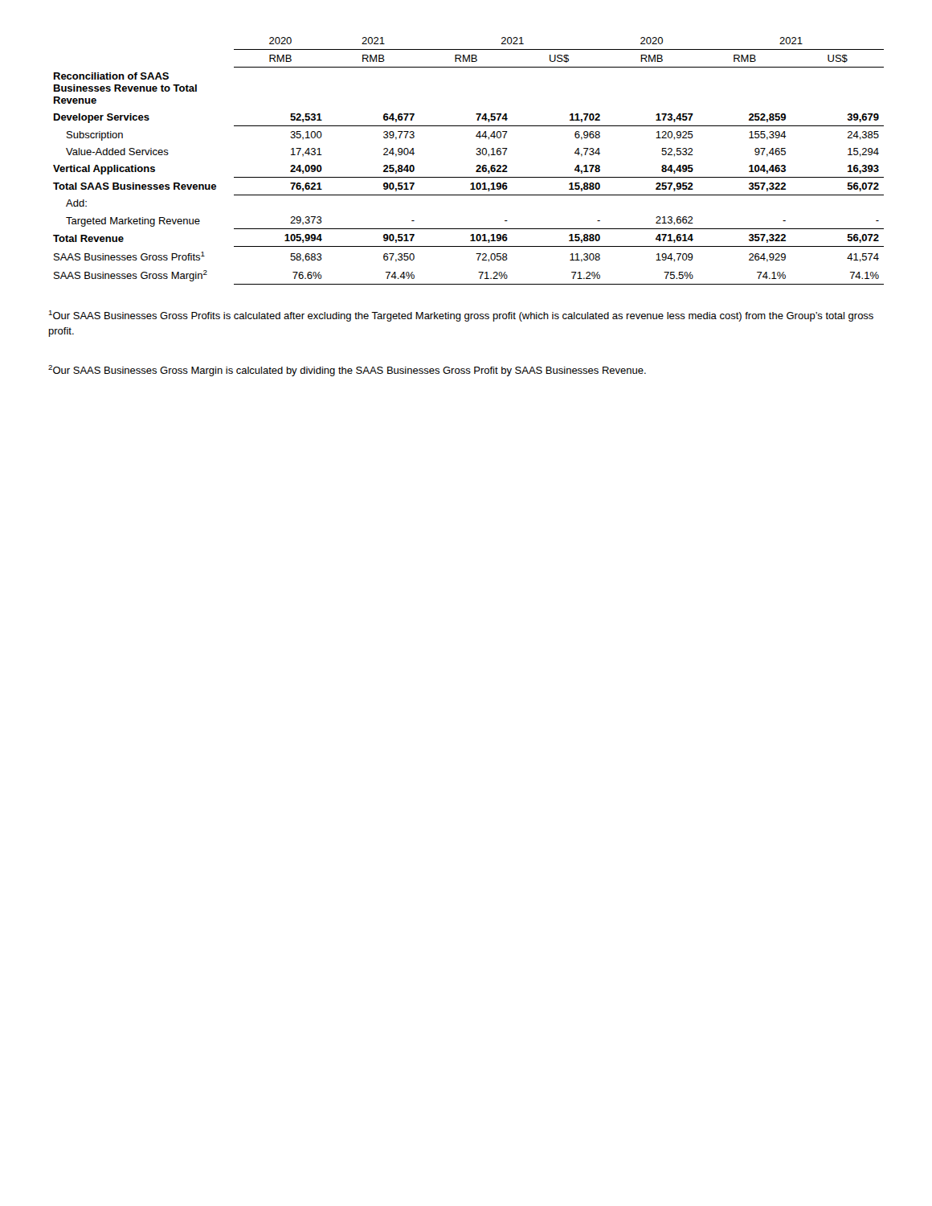| | 2020 | 2021 | 2021 | 2020 | 2021 |
| | RMB | RMB | RMB | US$ | RMB | RMB | US$ |
| Reconciliation of SAAS Businesses Revenue to Total Revenue | |
| Developer Services | 52,531 | 64,677 | 74,574 | 11,702 | 173,457 | 252,859 | 39,679 |
| Subscription | 35,100 | 39,773 | 44,407 | 6,968 | 120,925 | 155,394 | 24,385 |
| Value-Added Services | 17,431 | 24,904 | 30,167 | 4,734 | 52,532 | 97,465 | 15,294 |
| Vertical Applications | 24,090 | 25,840 | 26,622 | 4,178 | 84,495 | 104,463 | 16,393 |
| Total SAAS Businesses Revenue | 76,621 | 90,517 | 101,196 | 15,880 | 257,952 | 357,322 | 56,072 |
| Add: | |
| Targeted Marketing Revenue | 29,373 | - | - | - | 213,662 | - | - |
| Total Revenue | 105,994 | 90,517 | 101,196 | 15,880 | 471,614 | 357,322 | 56,072 |
| SAAS Businesses Gross Profits 1 | 58,683 | 67,350 | 72,058 | 11,308 | 194,709 | 264,929 | 41,574 |
| SAAS Businesses Gross Margin 2 | 76.6% | 74.4% | 71.2% | 71.2% | 75.5% | 74.1% | 74.1% |
1Our SAAS Businesses Gross Profits is calculated after excluding the Targeted Marketing gross profit (which is calculated as revenue less media cost) from the Group’s total gross profit.
2Our SAAS Businesses Gross Margin is calculated by dividing the SAAS Businesses Gross Profit by SAAS Businesses Revenue.